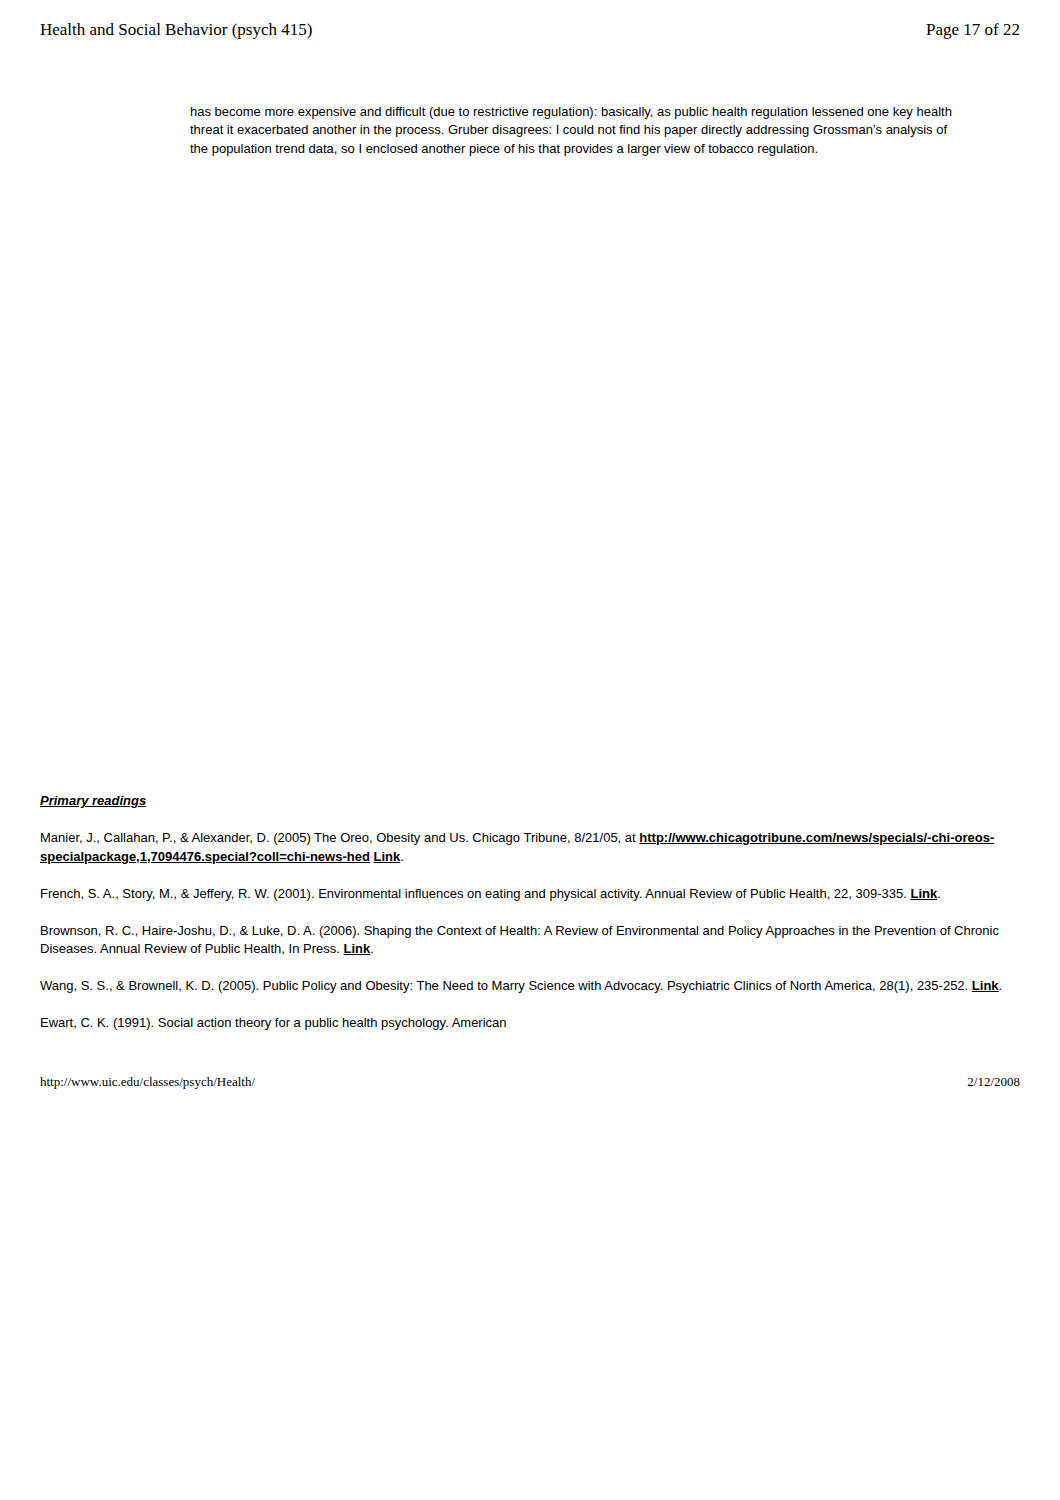Health and Social Behavior (psych 415) Page 17 of 22
has become more expensive and difficult (due to restrictive regulation): basically, as public health regulation lessened one key health threat it exacerbated another in the process. Gruber disagrees: I could not find his paper directly addressing Grossman’s analysis of the population trend data, so I enclosed another piece of his that provides a larger view of tobacco regulation.
Primary readings
Manier, J., Callahan, P., & Alexander, D. (2005) The Oreo, Obesity and Us. Chicago Tribune, 8/21/05, at http://www.chicagotribune.com/news/specials/-chi-oreos-specialpackage,1,7094476.special?coll=chi-news-hed Link.
French, S. A., Story, M., & Jeffery, R. W. (2001). Environmental influences on eating and physical activity. Annual Review of Public Health, 22, 309-335. Link.
Brownson, R. C., Haire-Joshu, D., & Luke, D. A. (2006). Shaping the Context of Health: A Review of Environmental and Policy Approaches in the Prevention of Chronic Diseases. Annual Review of Public Health, In Press. Link.
Wang, S. S., & Brownell, K. D. (2005). Public Policy and Obesity: The Need to Marry Science with Advocacy. Psychiatric Clinics of North America, 28(1), 235-252. Link.
Ewart, C. K. (1991). Social action theory for a public health psychology. American
http://www.uic.edu/classes/psych/Health/ 2/12/2008